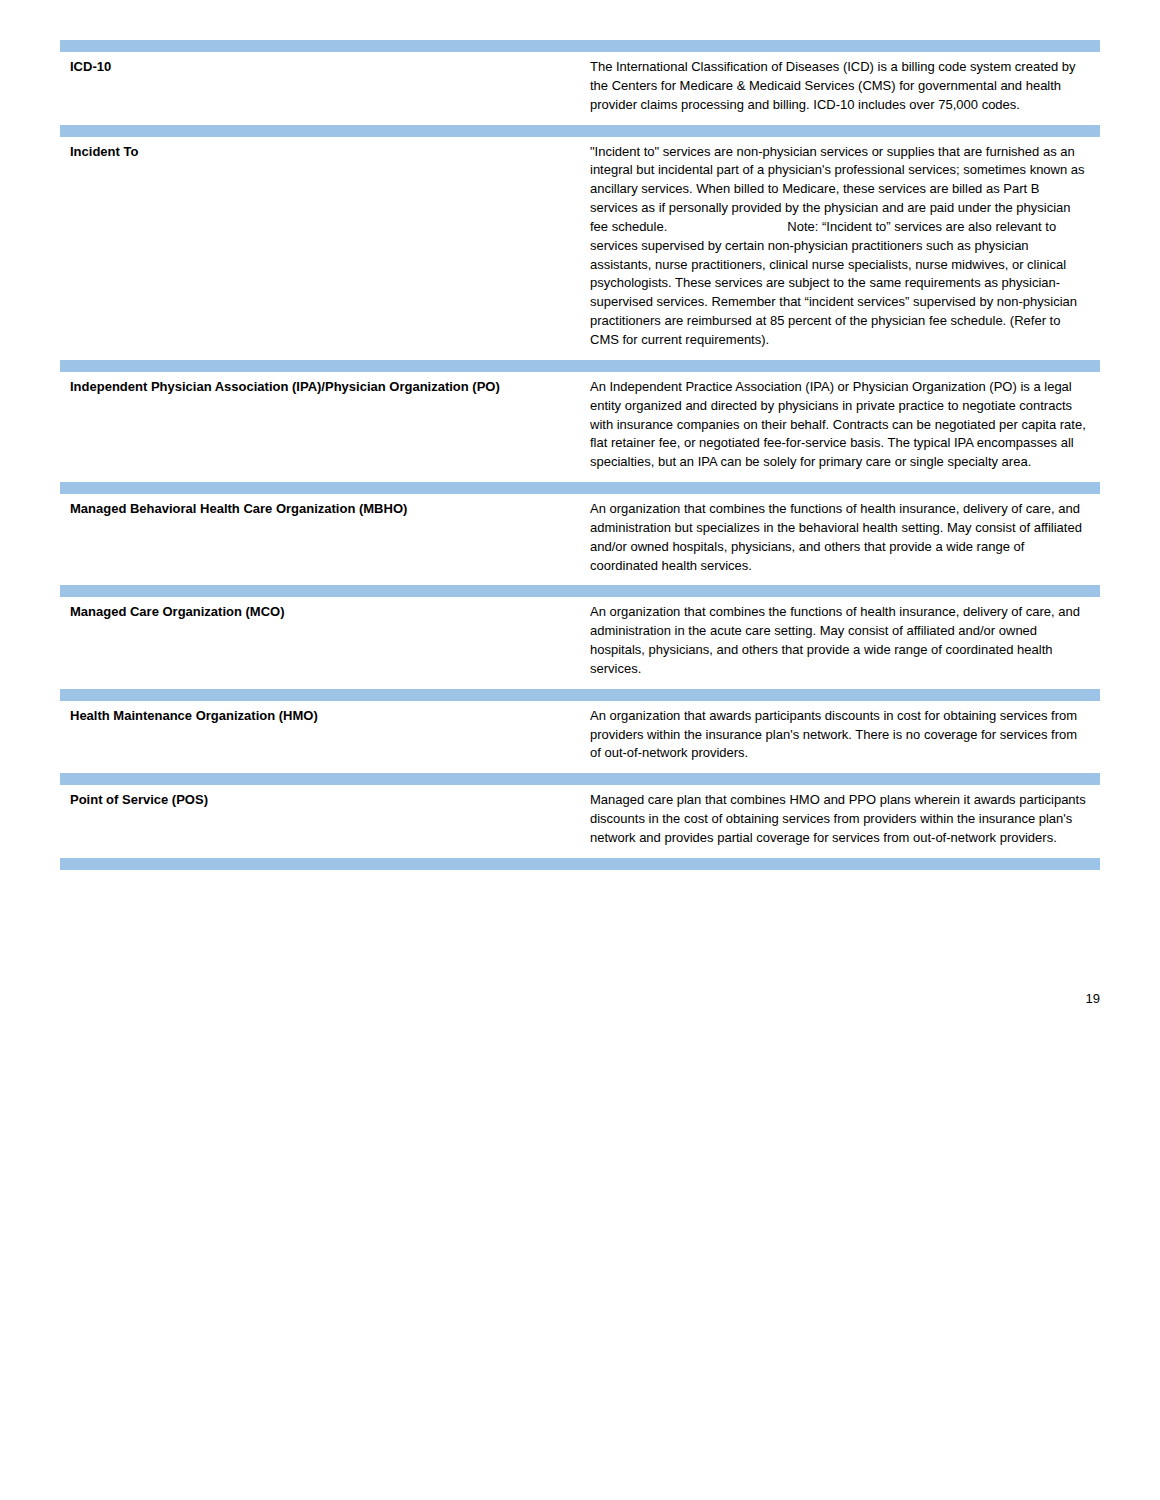| ICD-10 | The International Classification of Diseases (ICD) is a billing code system created by the Centers for Medicare & Medicaid Services (CMS) for governmental and health provider claims processing and billing. ICD-10 includes over 75,000 codes. |
| Incident To | "Incident to" services are non-physician services or supplies that are furnished as an integral but incidental part of a physician's professional services; sometimes known as ancillary services. When billed to Medicare, these services are billed as Part B services as if personally provided by the physician and are paid under the physician fee schedule. Note: “Incident to” services are also relevant to services supervised by certain non-physician practitioners such as physician assistants, nurse practitioners, clinical nurse specialists, nurse midwives, or clinical psychologists. These services are subject to the same requirements as physician-supervised services. Remember that “incident services” supervised by non-physician practitioners are reimbursed at 85 percent of the physician fee schedule. (Refer to CMS for current requirements). |
| Independent Physician Association (IPA)/Physician Organization (PO) | An Independent Practice Association (IPA) or Physician Organization (PO) is a legal entity organized and directed by physicians in private practice to negotiate contracts with insurance companies on their behalf. Contracts can be negotiated per capita rate, flat retainer fee, or negotiated fee-for-service basis. The typical IPA encompasses all specialties, but an IPA can be solely for primary care or single specialty area. |
| Managed Behavioral Health Care Organization (MBHO) | An organization that combines the functions of health insurance, delivery of care, and administration but specializes in the behavioral health setting. May consist of affiliated and/or owned hospitals, physicians, and others that provide a wide range of coordinated health services. |
| Managed Care Organization (MCO) | An organization that combines the functions of health insurance, delivery of care, and administration in the acute care setting. May consist of affiliated and/or owned hospitals, physicians, and others that provide a wide range of coordinated health services. |
| Health Maintenance Organization (HMO) | An organization that awards participants discounts in cost for obtaining services from providers within the insurance plan's network. There is no coverage for services from of out-of-network providers. |
| Point of Service (POS) | Managed care plan that combines HMO and PPO plans wherein it awards participants discounts in the cost of obtaining services from providers within the insurance plan's network and provides partial coverage for services from out-of-network providers. |
19